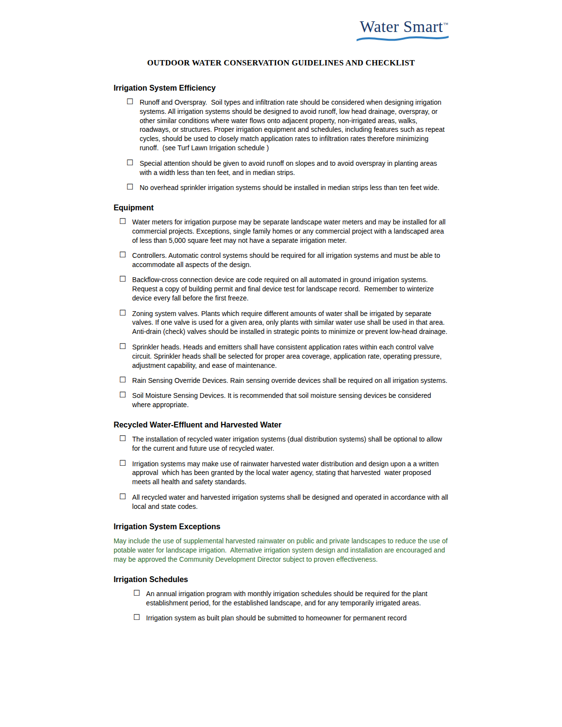Water Smart™
OUTDOOR WATER CONSERVATION GUIDELINES AND CHECKLIST
Irrigation System Efficiency
Runoff and Overspray. Soil types and infiltration rate should be considered when designing irrigation systems. All irrigation systems should be designed to avoid runoff, low head drainage, overspray, or other similar conditions where water flows onto adjacent property, non-irrigated areas, walks, roadways, or structures. Proper irrigation equipment and schedules, including features such as repeat cycles, should be used to closely match application rates to infiltration rates therefore minimizing runoff. (see Turf Lawn Irrigation schedule )
Special attention should be given to avoid runoff on slopes and to avoid overspray in planting areas with a width less than ten feet, and in median strips.
No overhead sprinkler irrigation systems should be installed in median strips less than ten feet wide.
Equipment
Water meters for irrigation purpose may be separate landscape water meters and may be installed for all commercial projects. Exceptions, single family homes or any commercial project with a landscaped area of less than 5,000 square feet may not have a separate irrigation meter.
Controllers. Automatic control systems should be required for all irrigation systems and must be able to accommodate all aspects of the design.
Backflow-cross connection device are code required on all automated in ground irrigation systems. Request a copy of building permit and final device test for landscape record. Remember to winterize device every fall before the first freeze.
Zoning system valves. Plants which require different amounts of water shall be irrigated by separate valves. If one valve is used for a given area, only plants with similar water use shall be used in that area. Anti-drain (check) valves should be installed in strategic points to minimize or prevent low-head drainage.
Sprinkler heads. Heads and emitters shall have consistent application rates within each control valve circuit. Sprinkler heads shall be selected for proper area coverage, application rate, operating pressure, adjustment capability, and ease of maintenance.
Rain Sensing Override Devices. Rain sensing override devices shall be required on all irrigation systems.
Soil Moisture Sensing Devices. It is recommended that soil moisture sensing devices be considered where appropriate.
Recycled Water-Effluent and Harvested Water
The installation of recycled water irrigation systems (dual distribution systems) shall be optional to allow for the current and future use of recycled water.
Irrigation systems may make use of rainwater harvested water distribution and design upon a a written approval which has been granted by the local water agency, stating that harvested water proposed meets all health and safety standards.
All recycled water and harvested irrigation systems shall be designed and operated in accordance with all local and state codes.
Irrigation System Exceptions
May include the use of supplemental harvested rainwater on public and private landscapes to reduce the use of potable water for landscape irrigation. Alternative irrigation system design and installation are encouraged and may be approved the Community Development Director subject to proven effectiveness.
Irrigation Schedules
An annual irrigation program with monthly irrigation schedules should be required for the plant establishment period, for the established landscape, and for any temporarily irrigated areas.
Irrigation system as built plan should be submitted to homeowner for permanent record